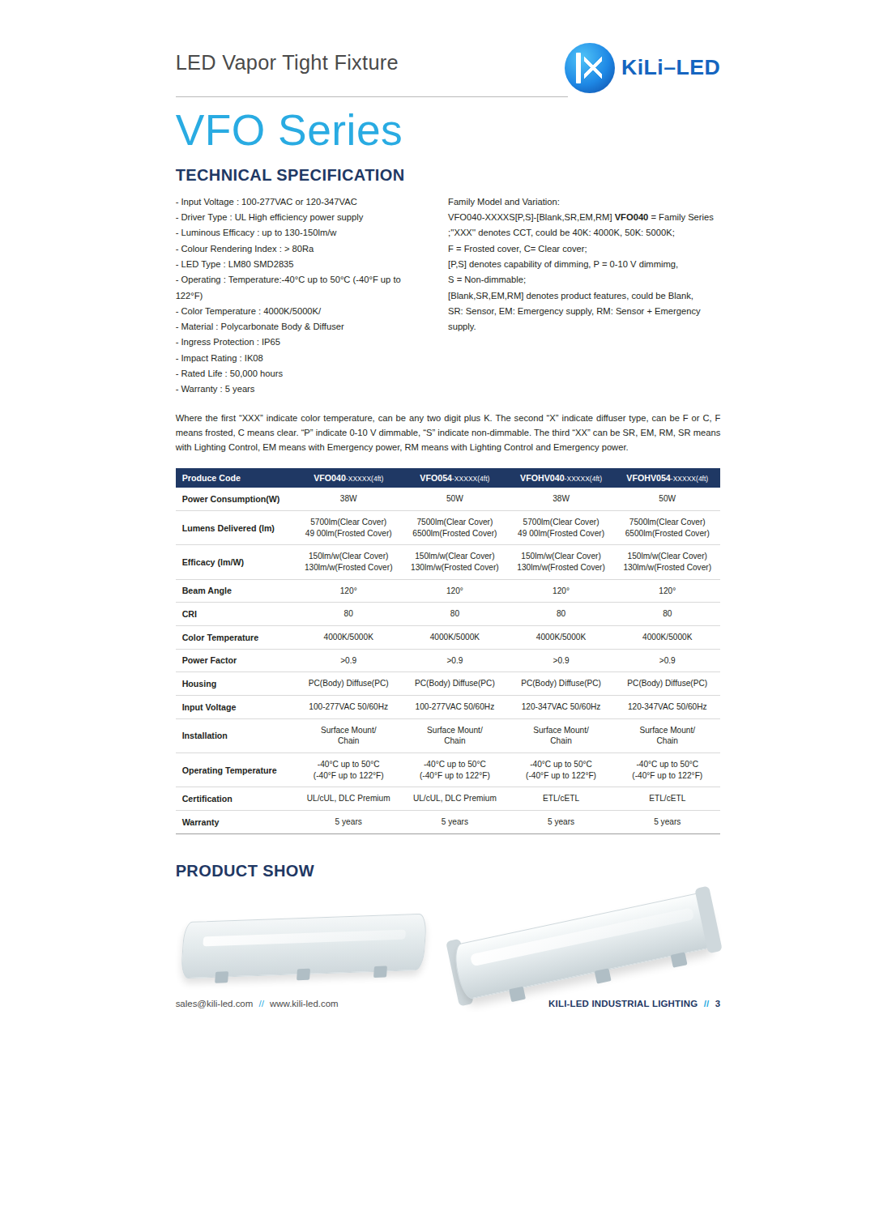LED Vapor Tight Fixture
KiLi–LED
VFO Series
TECHNICAL SPECIFICATION
- Input Voltage : 100-277VAC or 120-347VAC
- Driver Type : UL High efficiency power supply
- Luminous Efficacy : up to 130-150lm/w
- Colour Rendering Index : > 80Ra
- LED Type : LM80 SMD2835
- Operating : Temperature:-40°C up to 50°C (-40°F up to 122°F)
- Color Temperature : 4000K/5000K/
- Material : Polycarbonate Body & Diffuser
- Ingress Protection : IP65
- Impact Rating : IK08
- Rated Life : 50,000 hours
- Warranty : 5 years
Family Model and Variation:
VFO040-XXXXS[P,S]-[Blank,SR,EM,RM] VFO040 = Family Series
;''XXX'' denotes CCT, could be 40K: 4000K, 50K: 5000K;
F = Frosted cover, C= Clear cover;
[P,S] denotes capability of dimming, P = 0-10 V dimmimg,
S = Non-dimmable;
[Blank,SR,EM,RM] denotes product features, could be Blank,
SR: Sensor, EM: Emergency supply, RM: Sensor + Emergency supply.
Where the first “XXX” indicate color temperature, can be any two digit plus K. The second “X” indicate diffuser type, can be F or C, F means frosted, C means clear. “P” indicate 0-10 V dimmable, “S” indicate non-dimmable. The third “XX” can be SR, EM, RM, SR means with Lighting Control, EM means with Emergency power, RM means with Lighting Control and Emergency power.
| Produce Code | VFO040 -XXXXX(4ft) | VFO054 -XXXXX(4ft) | VFOHV040 -XXXXX(4ft) | VFOHV054 -XXXXX(4ft) |
| --- | --- | --- | --- | --- |
| Power Consumption(W) | 38W | 50W | 38W | 50W |
| Lumens Delivered (lm) | 5700lm(Clear Cover) 49 00lm(Frosted Cover) | 7500lm(Clear Cover) 6500lm(Frosted Cover) | 5700lm(Clear Cover) 49 00lm(Frosted Cover) | 7500lm(Clear Cover) 6500lm(Frosted Cover) |
| Efficacy (lm/W) | 150lm/w(Clear Cover) 130lm/w(Frosted Cover) | 150lm/w(Clear Cover) 130lm/w(Frosted Cover) | 150lm/w(Clear Cover) 130lm/w(Frosted Cover) | 150lm/w(Clear Cover) 130lm/w(Frosted Cover) |
| Beam Angle | 120° | 120° | 120° | 120° |
| CRI | 80 | 80 | 80 | 80 |
| Color Temperature | 4000K/5000K | 4000K/5000K | 4000K/5000K | 4000K/5000K |
| Power Factor | >0.9 | >0.9 | >0.9 | >0.9 |
| Housing | PC(Body) Diffuse(PC) | PC(Body) Diffuse(PC) | PC(Body) Diffuse(PC) | PC(Body) Diffuse(PC) |
| Input Voltage | 100-277VAC 50/60Hz | 100-277VAC 50/60Hz | 120-347VAC 50/60Hz | 120-347VAC 50/60Hz |
| Installation | Surface Mount/ Chain | Surface Mount/ Chain | Surface Mount/ Chain | Surface Mount/ Chain |
| Operating Temperature | -40°C up to 50°C (-40°F up to 122°F) | -40°C up to 50°C (-40°F up to 122°F) | -40°C up to 50°C (-40°F up to 122°F) | -40°C up to 50°C (-40°F up to 122°F) |
| Certification | UL/cUL, DLC Premium | UL/cUL, DLC Premium | ETL/cETL | ETL/cETL |
| Warranty | 5 years | 5 years | 5 years | 5 years |
PRODUCT SHOW
sales@kili-led.com // www.kili-led.com
KILI-LED INDUSTRIAL LIGHTING // 3